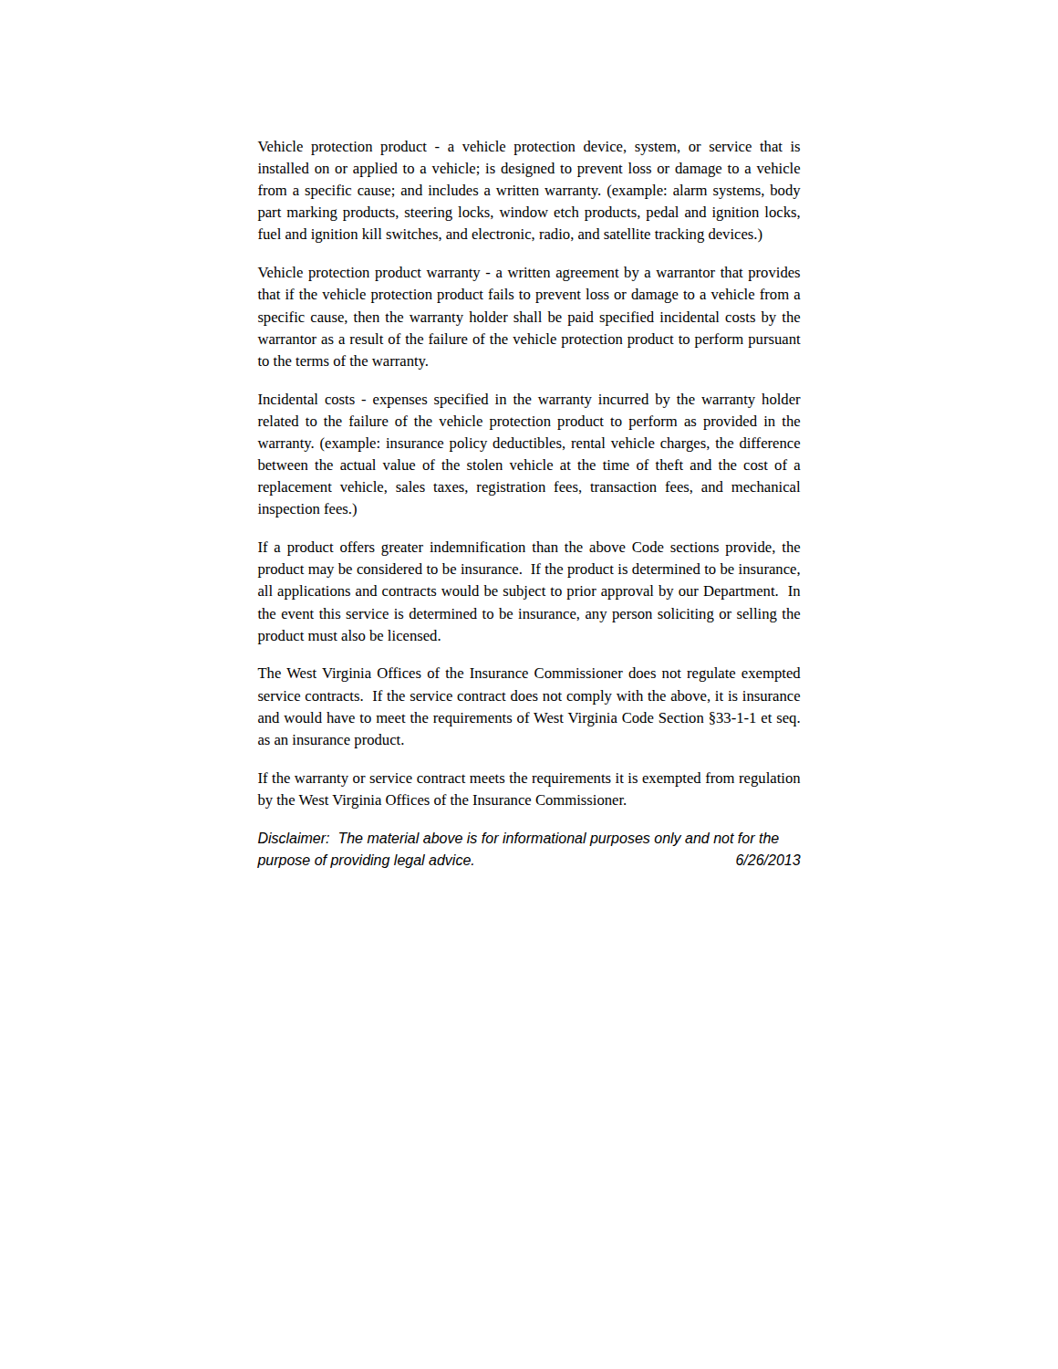Vehicle protection product - a vehicle protection device, system, or service that is installed on or applied to a vehicle; is designed to prevent loss or damage to a vehicle from a specific cause; and includes a written warranty. (example: alarm systems, body part marking products, steering locks, window etch products, pedal and ignition locks, fuel and ignition kill switches, and electronic, radio, and satellite tracking devices.)
Vehicle protection product warranty - a written agreement by a warrantor that provides that if the vehicle protection product fails to prevent loss or damage to a vehicle from a specific cause, then the warranty holder shall be paid specified incidental costs by the warrantor as a result of the failure of the vehicle protection product to perform pursuant to the terms of the warranty.
Incidental costs - expenses specified in the warranty incurred by the warranty holder related to the failure of the vehicle protection product to perform as provided in the warranty. (example: insurance policy deductibles, rental vehicle charges, the difference between the actual value of the stolen vehicle at the time of theft and the cost of a replacement vehicle, sales taxes, registration fees, transaction fees, and mechanical inspection fees.)
If a product offers greater indemnification than the above Code sections provide, the product may be considered to be insurance. If the product is determined to be insurance, all applications and contracts would be subject to prior approval by our Department. In the event this service is determined to be insurance, any person soliciting or selling the product must also be licensed.
The West Virginia Offices of the Insurance Commissioner does not regulate exempted service contracts. If the service contract does not comply with the above, it is insurance and would have to meet the requirements of West Virginia Code Section §33-1-1 et seq. as an insurance product.
If the warranty or service contract meets the requirements it is exempted from regulation by the West Virginia Offices of the Insurance Commissioner.
Disclaimer: The material above is for informational purposes only and not for the purpose of providing legal advice.6/26/2013